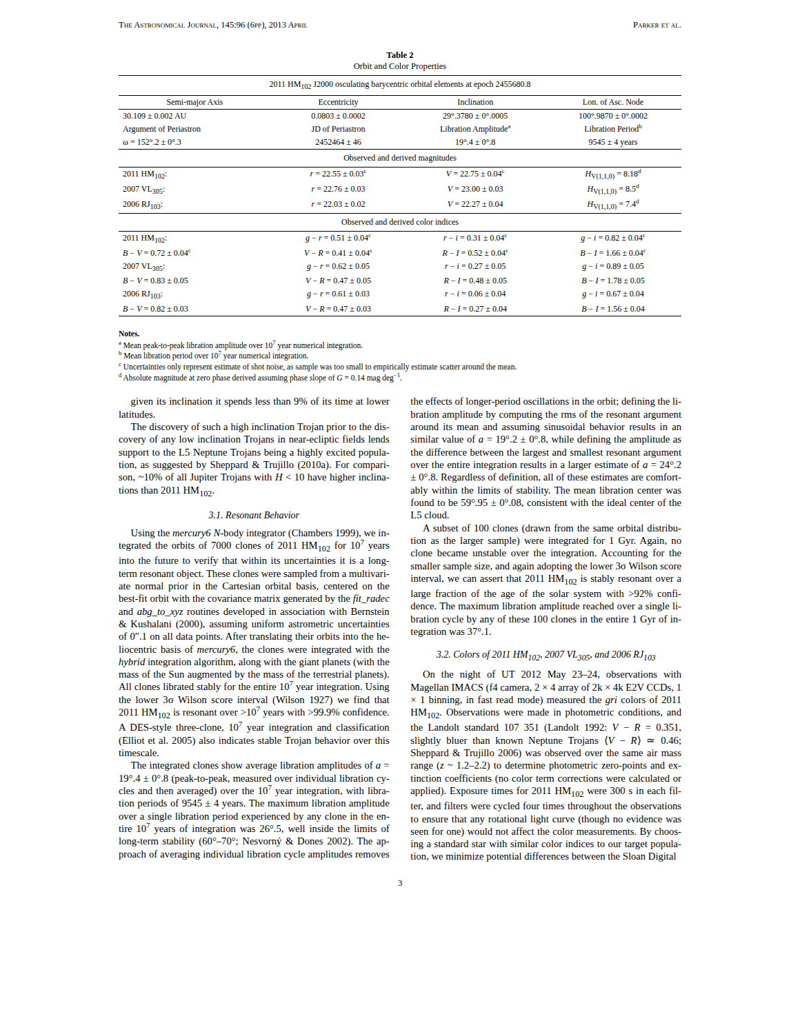The Astronomical Journal, 145:96 (6pp), 2013 April
Parker et al.
Table 2
Orbit and Color Properties
| 2011 HM 102 J2000 osculating barycentric orbital elements at epoch 2455680.8 |
| Semi-major Axis | Eccentricity | Inclination | Lon. of Asc. Node |
| 30.109 ± 0.002 AU | 0.0803 ± 0.0002 | 29°.3780 ± 0°.0005 | 100°.9870 ± 0°.0002 |
| Argument of Periastron | JD of Periastron | Libration Amplitude a | Libration Period b |
| ω = 152°.2 ± 0°.3 | 2452464 ± 46 | 19°.4 ± 0°.8 | 9545 ± 4 years |
| Observed and derived magnitudes |
| 2011 HM 102 : | r = 22.55 ± 0.03 c | V = 22.75 ± 0.04 c | H V(1,1,0) = 8.18 d |
| 2007 VL 305 : | r = 22.76 ± 0.03 | V = 23.00 ± 0.03 | H V(1,1,0) = 8.5 d |
| 2006 RJ 103 : | r = 22.03 ± 0.02 | V = 22.27 ± 0.04 | H V(1,1,0) = 7.4 d |
| Observed and derived color indices |
| 2011 HM 102 : | g − r = 0.51 ± 0.04 c | r − i = 0.31 ± 0.04 c | g − i = 0.82 ± 0.04 c |
| B − V = 0.72 ± 0.04 c | V − R = 0.41 ± 0.04 c | R − I = 0.52 ± 0.04 c | B − I = 1.66 ± 0.04 c |
| 2007 VL 305 : | g − r = 0.62 ± 0.05 | r − i = 0.27 ± 0.05 | g − i = 0.89 ± 0.05 |
| B − V = 0.83 ± 0.05 | V − R = 0.47 ± 0.05 | R − I = 0.48 ± 0.05 | B − I = 1.78 ± 0.05 |
| 2006 RJ 103 : | g − r = 0.61 ± 0.03 | r − i = 0.06 ± 0.04 | g − i = 0.67 ± 0.04 |
| B − V = 0.82 ± 0.03 | V − R = 0.47 ± 0.03 | R − I = 0.27 ± 0.04 | B − I = 1.56 ± 0.04 |
Notes.
a Mean peak-to-peak libration amplitude over 107 year numerical integration.
b Mean libration period over 107 year numerical integration.
c Uncertainties only represent estimate of shot noise, as sample was too small to empirically estimate scatter around the mean.
d Absolute magnitude at zero phase derived assuming phase slope of G = 0.14 mag deg−1.
given its inclination it spends less than 9% of its time at lower latitudes.
The discovery of such a high inclination Trojan prior to the discovery of any low inclination Trojans in near-ecliptic fields lends support to the L5 Neptune Trojans being a highly excited population, as suggested by Sheppard & Trujillo (2010a). For comparison, ~10% of all Jupiter Trojans with H < 10 have higher inclinations than 2011 HM102.
3.1. Resonant Behavior
Using the mercury6 N-body integrator (Chambers 1999), we integrated the orbits of 7000 clones of 2011 HM102 for 107 years into the future to verify that within its uncertainties it is a long-term resonant object. These clones were sampled from a multivariate normal prior in the Cartesian orbital basis, centered on the best-fit orbit with the covariance matrix generated by the fit_radec and abg_to_xyz routines developed in association with Bernstein & Kushalani (2000), assuming uniform astrometric uncertainties of 0″.1 on all data points. After translating their orbits into the heliocentric basis of mercury6, the clones were integrated with the hybrid integration algorithm, along with the giant planets (with the mass of the Sun augmented by the mass of the terrestrial planets). All clones librated stably for the entire 107 year integration. Using the lower 3σ Wilson score interval (Wilson 1927) we find that 2011 HM102 is resonant over >107 years with >99.9% confidence. A DES-style three-clone, 107 year integration and classification (Elliot et al. 2005) also indicates stable Trojan behavior over this timescale.
The integrated clones show average libration amplitudes of a = 19°.4 ± 0°.8 (peak-to-peak, measured over individual libration cycles and then averaged) over the 107 year integration, with libration periods of 9545 ± 4 years. The maximum libration amplitude over a single libration period experienced by any clone in the entire 107 years of integration was 26°.5, well inside the limits of long-term stability (60°–70°; Nesvorný & Dones 2002). The approach of averaging individual libration cycle amplitudes removes the effects of longer-period oscillations in the orbit; defining the libration amplitude by computing the rms of the resonant argument around its mean and assuming sinusoidal behavior results in an similar value of a = 19°.2 ± 0°.8, while defining the amplitude as the difference between the largest and smallest resonant argument over the entire integration results in a larger estimate of a = 24°.2 ± 0°.8. Regardless of definition, all of these estimates are comfortably within the limits of stability. The mean libration center was found to be 59°.95 ± 0°.08, consistent with the ideal center of the L5 cloud.
A subset of 100 clones (drawn from the same orbital distribution as the larger sample) were integrated for 1 Gyr. Again, no clone became unstable over the integration. Accounting for the smaller sample size, and again adopting the lower 3σ Wilson score interval, we can assert that 2011 HM102 is stably resonant over a large fraction of the age of the solar system with >92% confidence. The maximum libration amplitude reached over a single libration cycle by any of these 100 clones in the entire 1 Gyr of integration was 37°.1.
3.2. Colors of 2011 HM102, 2007 VL305, and 2006 RJ103
On the night of UT 2012 May 23–24, observations with Magellan IMACS (f4 camera, 2 × 4 array of 2k × 4k E2V CCDs, 1 × 1 binning, in fast read mode) measured the gri colors of 2011 HM102. Observations were made in photometric conditions, and the Landolt standard 107 351 (Landolt 1992: V − R = 0.351, slightly bluer than known Neptune Trojans ⟨V − R⟩ ≃ 0.46; Sheppard & Trujillo 2006) was observed over the same air mass range (z ~ 1.2–2.2) to determine photometric zero-points and extinction coefficients (no color term corrections were calculated or applied). Exposure times for 2011 HM102 were 300 s in each filter, and filters were cycled four times throughout the observations to ensure that any rotational light curve (though no evidence was seen for one) would not affect the color measurements. By choosing a standard star with similar color indices to our target population, we minimize potential differences between the Sloan Digital
3